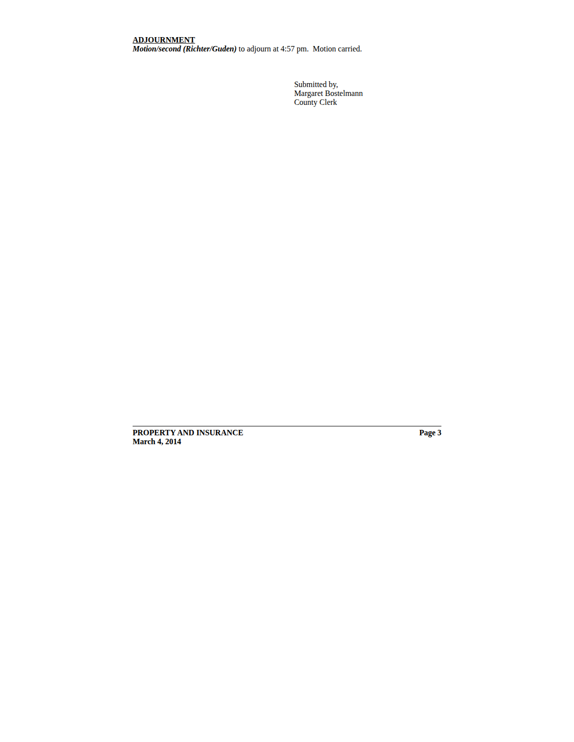ADJOURNMENT
Motion/second (Richter/Guden) to adjourn at 4:57 pm. Motion carried.
Submitted by,
Margaret Bostelmann
County Clerk
PROPERTY AND INSURANCE Page 3
March 4, 2014